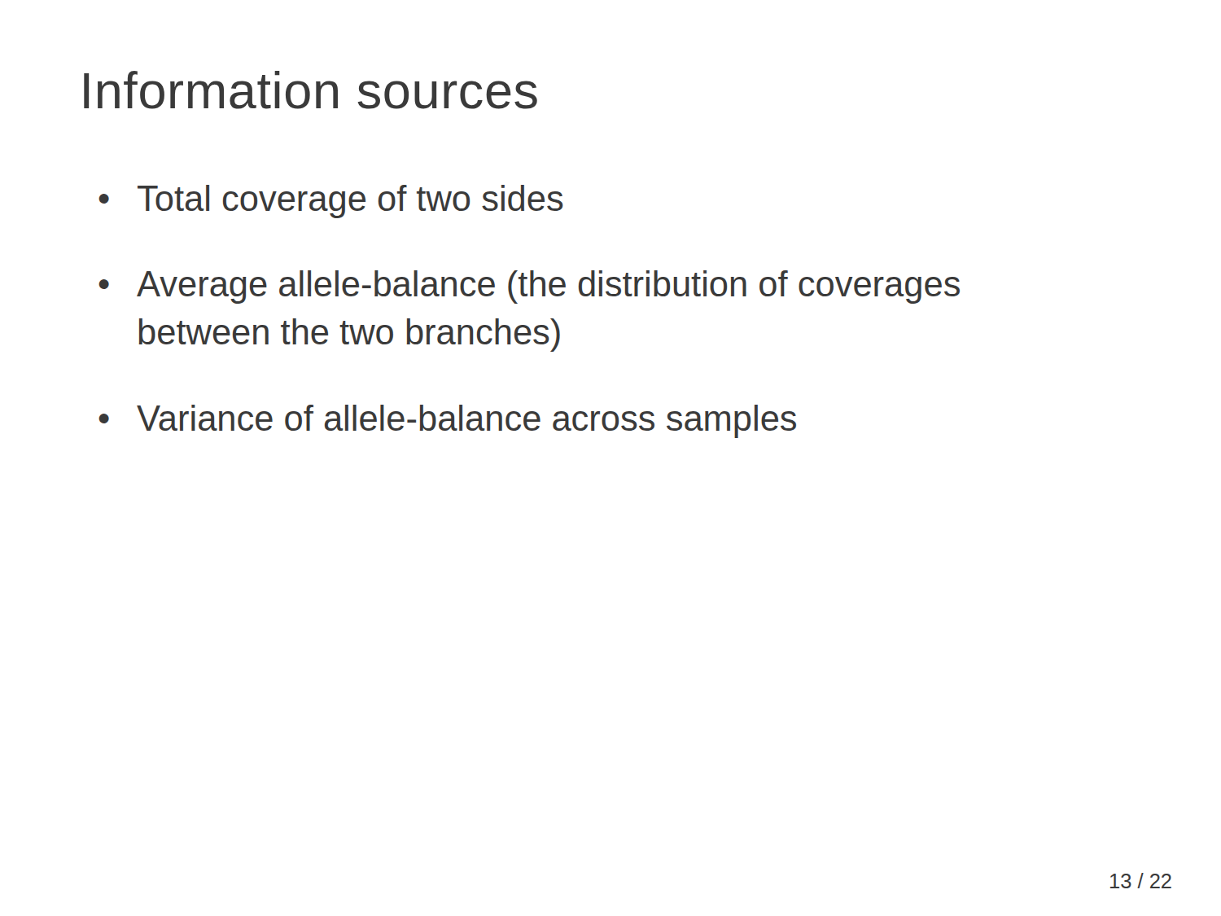Information sources
Total coverage of two sides
Average allele-balance (the distribution of coverages between the two branches)
Variance of allele-balance across samples
13 / 22